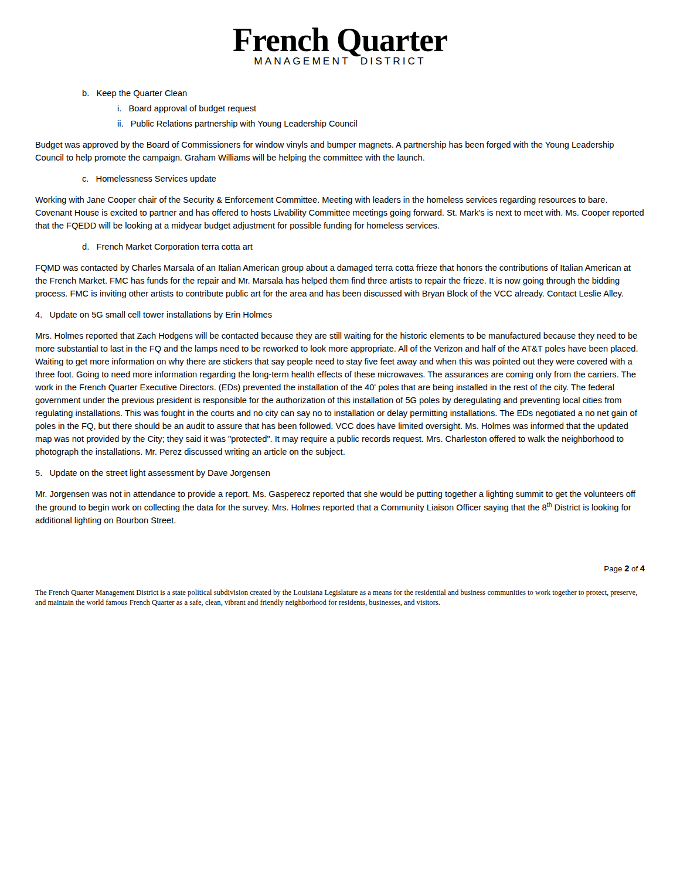French Quarter
MANAGEMENT DISTRICT
b. Keep the Quarter Clean
i. Board approval of budget request
ii. Public Relations partnership with Young Leadership Council
Budget was approved by the Board of Commissioners for window vinyls and bumper magnets. A partnership has been forged with the Young Leadership Council to help promote the campaign. Graham Williams will be helping the committee with the launch.
c. Homelessness Services update
Working with Jane Cooper chair of the Security & Enforcement Committee. Meeting with leaders in the homeless services regarding resources to bare. Covenant House is excited to partner and has offered to hosts Livability Committee meetings going forward. St. Mark's is next to meet with. Ms. Cooper reported that the FQEDD will be looking at a midyear budget adjustment for possible funding for homeless services.
d. French Market Corporation terra cotta art
FQMD was contacted by Charles Marsala of an Italian American group about a damaged terra cotta frieze that honors the contributions of Italian American at the French Market. FMC has funds for the repair and Mr. Marsala has helped them find three artists to repair the frieze. It is now going through the bidding process. FMC is inviting other artists to contribute public art for the area and has been discussed with Bryan Block of the VCC already. Contact Leslie Alley.
4. Update on 5G small cell tower installations by Erin Holmes
Mrs. Holmes reported that Zach Hodgens will be contacted because they are still waiting for the historic elements to be manufactured because they need to be more substantial to last in the FQ and the lamps need to be reworked to look more appropriate. All of the Verizon and half of the AT&T poles have been placed. Waiting to get more information on why there are stickers that say people need to stay five feet away and when this was pointed out they were covered with a three foot. Going to need more information regarding the long-term health effects of these microwaves. The assurances are coming only from the carriers. The work in the French Quarter Executive Directors. (EDs) prevented the installation of the 40' poles that are being installed in the rest of the city. The federal government under the previous president is responsible for the authorization of this installation of 5G poles by deregulating and preventing local cities from regulating installations. This was fought in the courts and no city can say no to installation or delay permitting installations. The EDs negotiated a no net gain of poles in the FQ, but there should be an audit to assure that has been followed. VCC does have limited oversight. Ms. Holmes was informed that the updated map was not provided by the City; they said it was "protected". It may require a public records request. Mrs. Charleston offered to walk the neighborhood to photograph the installations. Mr. Perez discussed writing an article on the subject.
5. Update on the street light assessment by Dave Jorgensen
Mr. Jorgensen was not in attendance to provide a report. Ms. Gasperecz reported that she would be putting together a lighting summit to get the volunteers off the ground to begin work on collecting the data for the survey. Mrs. Holmes reported that a Community Liaison Officer saying that the 8th District is looking for additional lighting on Bourbon Street.
Page 2 of 4
The French Quarter Management District is a state political subdivision created by the Louisiana Legislature as a means for the residential and business communities to work together to protect, preserve, and maintain the world famous French Quarter as a safe, clean, vibrant and friendly neighborhood for residents, businesses, and visitors.